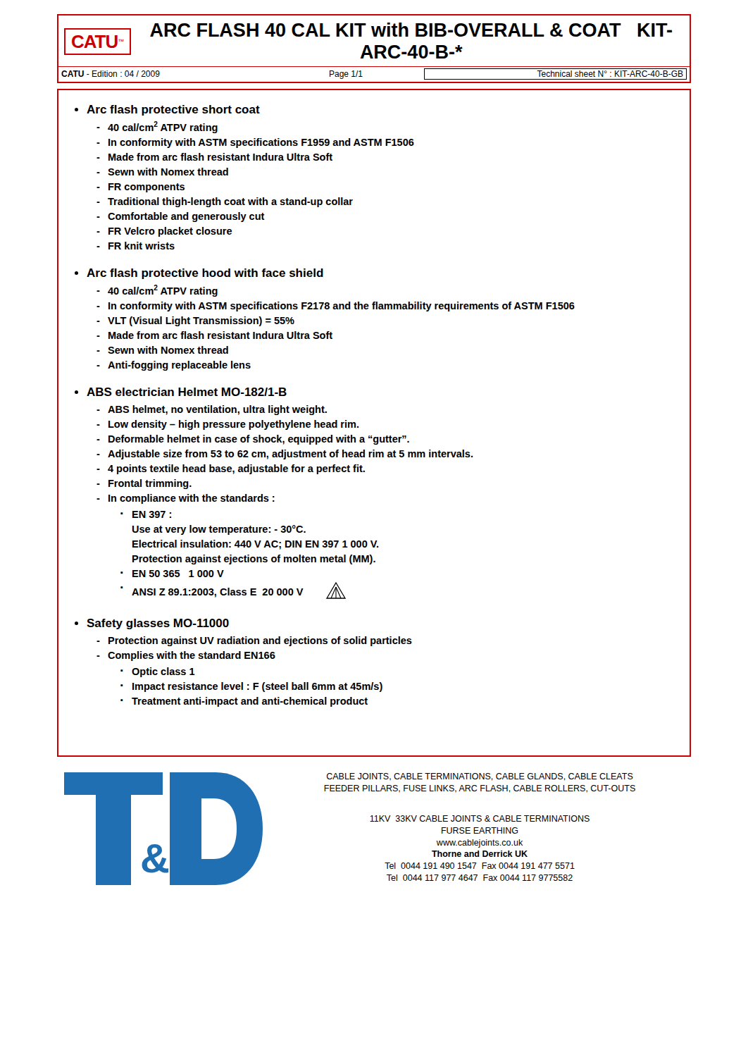CATU™
ARC FLASH 40 CAL KIT with BIB-OVERALL & COAT KIT-ARC-40-B-*
CATU - Edition : 04 / 2009
Page 1/1
Technical sheet N° : KIT-ARC-40-B-GB
Arc flash protective short coat
40 cal/cm2 ATPV rating
In conformity with ASTM specifications F1959 and ASTM F1506
Made from arc flash resistant Indura Ultra Soft
Sewn with Nomex thread
FR components
Traditional thigh-length coat with a stand-up collar
Comfortable and generously cut
FR Velcro placket closure
FR knit wrists
Arc flash protective hood with face shield
40 cal/cm2 ATPV rating
In conformity with ASTM specifications F2178 and the flammability requirements of ASTM F1506
VLT (Visual Light Transmission) = 55%
Made from arc flash resistant Indura Ultra Soft
Sewn with Nomex thread
Anti-fogging replaceable lens
ABS electrician Helmet MO-182/1-B
ABS helmet, no ventilation, ultra light weight.
Low density – high pressure polyethylene head rim.
Deformable helmet in case of shock, equipped with a “gutter”.
Adjustable size from 53 to 62 cm, adjustment of head rim at 5 mm intervals.
4 points textile head base, adjustable for a perfect fit.
Frontal trimming.
In compliance with the standards :
EN 397 :
Use at very low temperature: - 30°C.
Electrical insulation: 440 V AC; DIN EN 397 1 000 V.
Protection against ejections of molten metal (MM).
EN 50 365 1 000 V
ANSI Z 89.1:2003, Class E 20 000 V
Safety glasses MO-11000
Protection against UV radiation and ejections of solid particles
Complies with the standard EN166
Optic class 1
Impact resistance level : F (steel ball 6mm at 45m/s)
Treatment anti-impact and anti-chemical product
&
CABLE JOINTS, CABLE TERMINATIONS, CABLE GLANDS, CABLE CLEATS
FEEDER PILLARS, FUSE LINKS, ARC FLASH, CABLE ROLLERS, CUT-OUTS
11KV 33KV CABLE JOINTS & CABLE TERMINATIONS
FURSE EARTHING
www.cablejoints.co.uk
Thorne and Derrick UK
Tel 0044 191 490 1547 Fax 0044 191 477 5571
Tel 0044 117 977 4647 Fax 0044 117 9775582